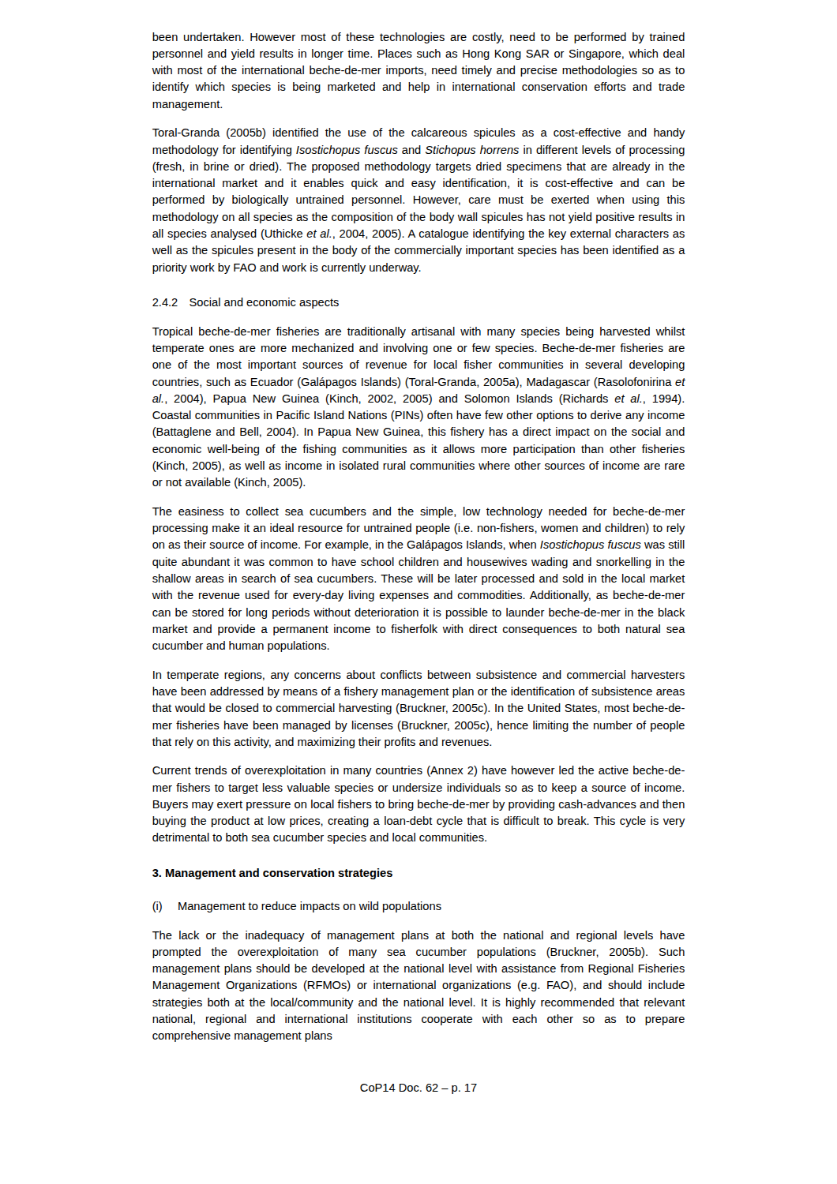been undertaken. However most of these technologies are costly, need to be performed by trained personnel and yield results in longer time. Places such as Hong Kong SAR or Singapore, which deal with most of the international beche-de-mer imports, need timely and precise methodologies so as to identify which species is being marketed and help in international conservation efforts and trade management.
Toral-Granda (2005b) identified the use of the calcareous spicules as a cost-effective and handy methodology for identifying Isostichopus fuscus and Stichopus horrens in different levels of processing (fresh, in brine or dried). The proposed methodology targets dried specimens that are already in the international market and it enables quick and easy identification, it is cost-effective and can be performed by biologically untrained personnel. However, care must be exerted when using this methodology on all species as the composition of the body wall spicules has not yield positive results in all species analysed (Uthicke et al., 2004, 2005). A catalogue identifying the key external characters as well as the spicules present in the body of the commercially important species has been identified as a priority work by FAO and work is currently underway.
2.4.2 Social and economic aspects
Tropical beche-de-mer fisheries are traditionally artisanal with many species being harvested whilst temperate ones are more mechanized and involving one or few species. Beche-de-mer fisheries are one of the most important sources of revenue for local fisher communities in several developing countries, such as Ecuador (Galápagos Islands) (Toral-Granda, 2005a), Madagascar (Rasolofonirina et al., 2004), Papua New Guinea (Kinch, 2002, 2005) and Solomon Islands (Richards et al., 1994). Coastal communities in Pacific Island Nations (PINs) often have few other options to derive any income (Battaglene and Bell, 2004). In Papua New Guinea, this fishery has a direct impact on the social and economic well-being of the fishing communities as it allows more participation than other fisheries (Kinch, 2005), as well as income in isolated rural communities where other sources of income are rare or not available (Kinch, 2005).
The easiness to collect sea cucumbers and the simple, low technology needed for beche-de-mer processing make it an ideal resource for untrained people (i.e. non-fishers, women and children) to rely on as their source of income. For example, in the Galápagos Islands, when Isostichopus fuscus was still quite abundant it was common to have school children and housewives wading and snorkelling in the shallow areas in search of sea cucumbers. These will be later processed and sold in the local market with the revenue used for every-day living expenses and commodities. Additionally, as beche-de-mer can be stored for long periods without deterioration it is possible to launder beche-de-mer in the black market and provide a permanent income to fisherfolk with direct consequences to both natural sea cucumber and human populations.
In temperate regions, any concerns about conflicts between subsistence and commercial harvesters have been addressed by means of a fishery management plan or the identification of subsistence areas that would be closed to commercial harvesting (Bruckner, 2005c). In the United States, most beche-de-mer fisheries have been managed by licenses (Bruckner, 2005c), hence limiting the number of people that rely on this activity, and maximizing their profits and revenues.
Current trends of overexploitation in many countries (Annex 2) have however led the active beche-de-mer fishers to target less valuable species or undersize individuals so as to keep a source of income. Buyers may exert pressure on local fishers to bring beche-de-mer by providing cash-advances and then buying the product at low prices, creating a loan-debt cycle that is difficult to break. This cycle is very detrimental to both sea cucumber species and local communities.
3. Management and conservation strategies
(i) Management to reduce impacts on wild populations
The lack or the inadequacy of management plans at both the national and regional levels have prompted the overexploitation of many sea cucumber populations (Bruckner, 2005b). Such management plans should be developed at the national level with assistance from Regional Fisheries Management Organizations (RFMOs) or international organizations (e.g. FAO), and should include strategies both at the local/community and the national level. It is highly recommended that relevant national, regional and international institutions cooperate with each other so as to prepare comprehensive management plans
CoP14 Doc. 62 – p. 17